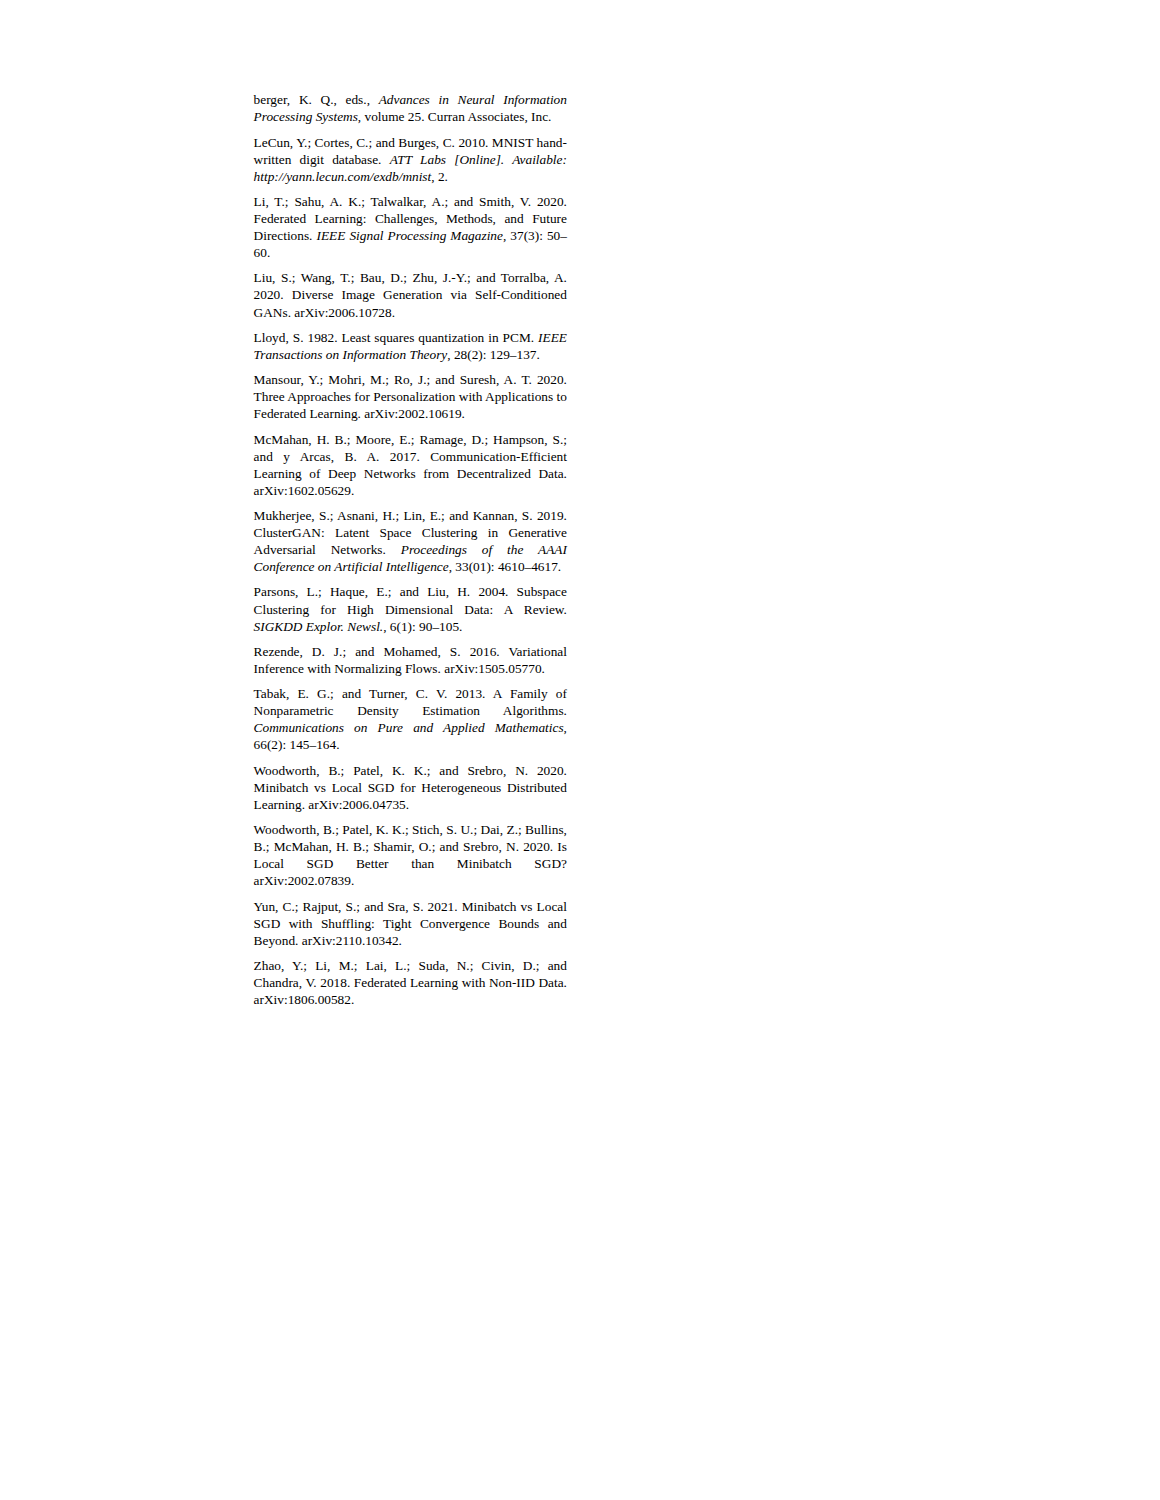berger, K. Q., eds., Advances in Neural Information Processing Systems, volume 25. Curran Associates, Inc.
LeCun, Y.; Cortes, C.; and Burges, C. 2010. MNIST handwritten digit database. ATT Labs [Online]. Available: http://yann.lecun.com/exdb/mnist, 2.
Li, T.; Sahu, A. K.; Talwalkar, A.; and Smith, V. 2020. Federated Learning: Challenges, Methods, and Future Directions. IEEE Signal Processing Magazine, 37(3): 50–60.
Liu, S.; Wang, T.; Bau, D.; Zhu, J.-Y.; and Torralba, A. 2020. Diverse Image Generation via Self-Conditioned GANs. arXiv:2006.10728.
Lloyd, S. 1982. Least squares quantization in PCM. IEEE Transactions on Information Theory, 28(2): 129–137.
Mansour, Y.; Mohri, M.; Ro, J.; and Suresh, A. T. 2020. Three Approaches for Personalization with Applications to Federated Learning. arXiv:2002.10619.
McMahan, H. B.; Moore, E.; Ramage, D.; Hampson, S.; and y Arcas, B. A. 2017. Communication-Efficient Learning of Deep Networks from Decentralized Data. arXiv:1602.05629.
Mukherjee, S.; Asnani, H.; Lin, E.; and Kannan, S. 2019. ClusterGAN: Latent Space Clustering in Generative Adversarial Networks. Proceedings of the AAAI Conference on Artificial Intelligence, 33(01): 4610–4617.
Parsons, L.; Haque, E.; and Liu, H. 2004. Subspace Clustering for High Dimensional Data: A Review. SIGKDD Explor. Newsl., 6(1): 90–105.
Rezende, D. J.; and Mohamed, S. 2016. Variational Inference with Normalizing Flows. arXiv:1505.05770.
Tabak, E. G.; and Turner, C. V. 2013. A Family of Nonparametric Density Estimation Algorithms. Communications on Pure and Applied Mathematics, 66(2): 145–164.
Woodworth, B.; Patel, K. K.; and Srebro, N. 2020. Minibatch vs Local SGD for Heterogeneous Distributed Learning. arXiv:2006.04735.
Woodworth, B.; Patel, K. K.; Stich, S. U.; Dai, Z.; Bullins, B.; McMahan, H. B.; Shamir, O.; and Srebro, N. 2020. Is Local SGD Better than Minibatch SGD? arXiv:2002.07839.
Yun, C.; Rajput, S.; and Sra, S. 2021. Minibatch vs Local SGD with Shuffling: Tight Convergence Bounds and Beyond. arXiv:2110.10342.
Zhao, Y.; Li, M.; Lai, L.; Suda, N.; Civin, D.; and Chandra, V. 2018. Federated Learning with Non-IID Data. arXiv:1806.00582.